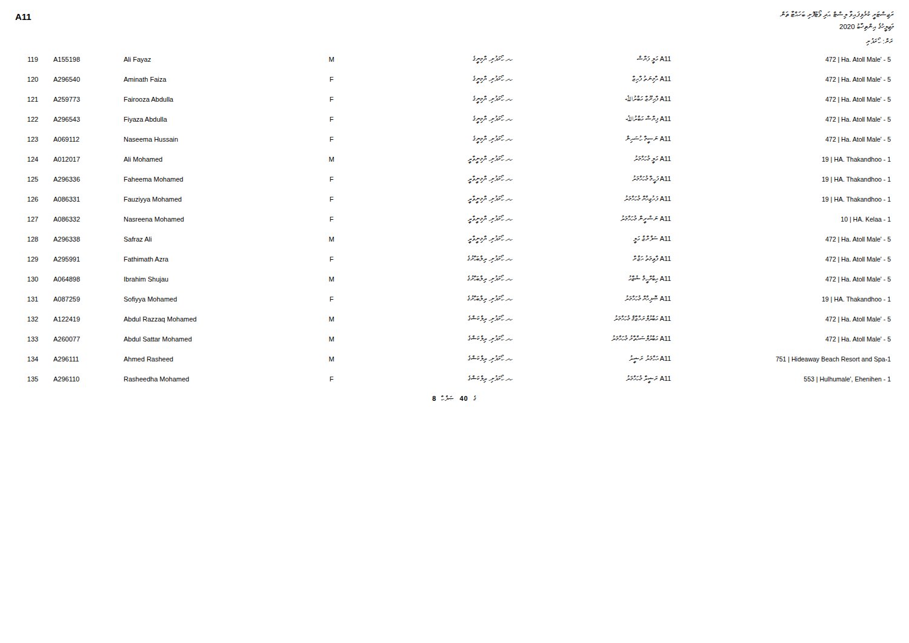A11
ރަޖިސްޓަރީ ކުރެވިފައިވާ ލިސްޓް އަދި ވޯޓުފޮށި ބަހައްޓާ ތަން
މަޖިލީހުގެ އިންތިޚާބު 2020
ރަށް: ހޯރަފުށި
| 119 | A155198 | Ali Fayaz | M | ހއ. ހޯރަފުށި، ޔާމިނީގެ | A11 ޢަލީ ފަޔާޟް | 472 / Ha. Atoll Male' - 5 |
| 120 | A296540 | Aminath Faiza | F | ހއ. ހޯރަފުށި، ޔާމިނީގެ | A11 އާމިނަތު ފާއިޒާ | 472 / Ha. Atoll Male' - 5 |
| 121 | A259773 | Fairooza Abdulla | F | ހއ. ހޯރަފުށި، ޔާމިނީގެ | A11 ފާއިރޫޒާ ޢަބްދުﷲ | 472 / Ha. Atoll Male' - 5 |
| 122 | A296543 | Fiyaza Abdulla | F | ހއ. ހޯރަފުށި، ޔާމިނީގެ | A11 ފިޔާޟާ ޢަބްދުﷲ | 472 / Ha. Atoll Male' - 5 |
| 123 | A069112 | Naseema Hussain | F | ހއ. ހޯރަފުށި، ޔާމިނީގެ | A11 ނަސީމާ ޙުސައިން | 472 / Ha. Atoll Male' - 5 |
| 124 | A012017 | Ali Mohamed | M | ހއ. ހޯރަފުށި، ޔާމިނީވާދީ | A11 ޢަލީ މުޙައްމަދު | 19 / HA. Thakandhoo - 1 |
| 125 | A296336 | Faheema Mohamed | F | ހއ. ހޯރަފުށި، ޔާމިނީވާދީ | A11 ފަހީމާ މުޙައްމަދު | 19 / HA. Thakandhoo - 1 |
| 126 | A086331 | Fauziyya Mohamed | F | ހއ. ހޯރަފުށި، ޔާމިނީވާދީ | A11 ފައުޒިއްޔާ މުޙައްމަދު | 19 / HA. Thakandhoo - 1 |
| 127 | A086332 | Nasreena Mohamed | F | ހއ. ހޯރަފުށި، ޔާމިނީވާދީ | A11 ނަސްރީނާ މުޙައްމަދު | 10 / HA. Kelaa - 1 |
| 128 | A296338 | Safraz Ali | M | ހއ. ހޯރަފުށި، ޔާމިނީވާދީ | A11 ސަފްރާޒް ޢަލީ | 472 / Ha. Atoll Male' - 5 |
| 129 | A295991 | Fathimath Azra | F | ހއ. ހޯރަފުށި، ދިލްބަހާރުގެ | A11 ފާޠިމަތު އަޒްރާ | 472 / Ha. Atoll Male' - 5 |
| 130 | A064898 | Ibrahim Shujau | M | ހއ. ހޯރަފުށި، ދިލްބަހާރުގެ | A11 އިބްރާހީމް ޝުޖާޢު | 472 / Ha. Atoll Male' - 5 |
| 131 | A087259 | Sofiyya Mohamed | F | ހއ. ހޯރަފުށި، ދިލްބަހާރުގެ | A11 ޞޮފިއްޔާ މުޙައްމަދު | 19 / HA. Thakandhoo - 1 |
| 132 | A122419 | Abdul Razzaq Mohamed | M | ހއ. ހޯރަފުށި، ދިލްކަޝްގެ | A11 ޢަބްދުލްރައްޒާޤް މުޙައްމަދު | 472 / Ha. Atoll Male' - 5 |
| 133 | A260077 | Abdul Sattar Mohamed | M | ހއ. ހޯރަފުށި، ދިލްކަޝްގެ | A11 ޢަބްދުލްސައްތާރު މުޙައްމަދު | 472 / Ha. Atoll Male' - 5 |
| 134 | A296111 | Ahmed Rasheed | M | ހއ. ހޯރަފުށި، ދިލްކަޝްގެ | A11 އަޙްމަދު ރަޝީދު | 751 / Hideaway Beach Resort and Spa-1 |
| 135 | A296110 | Rasheedha Mohamed | F | ހއ. ހޯރަފުށި، ދިލްކަޝްގެ | A11 ރަޝީދާ މުޙައްމަދު | 553 / Hulhumale', Ehenihen - 1 |
8 ގެ 40 ޞަފްޙާ